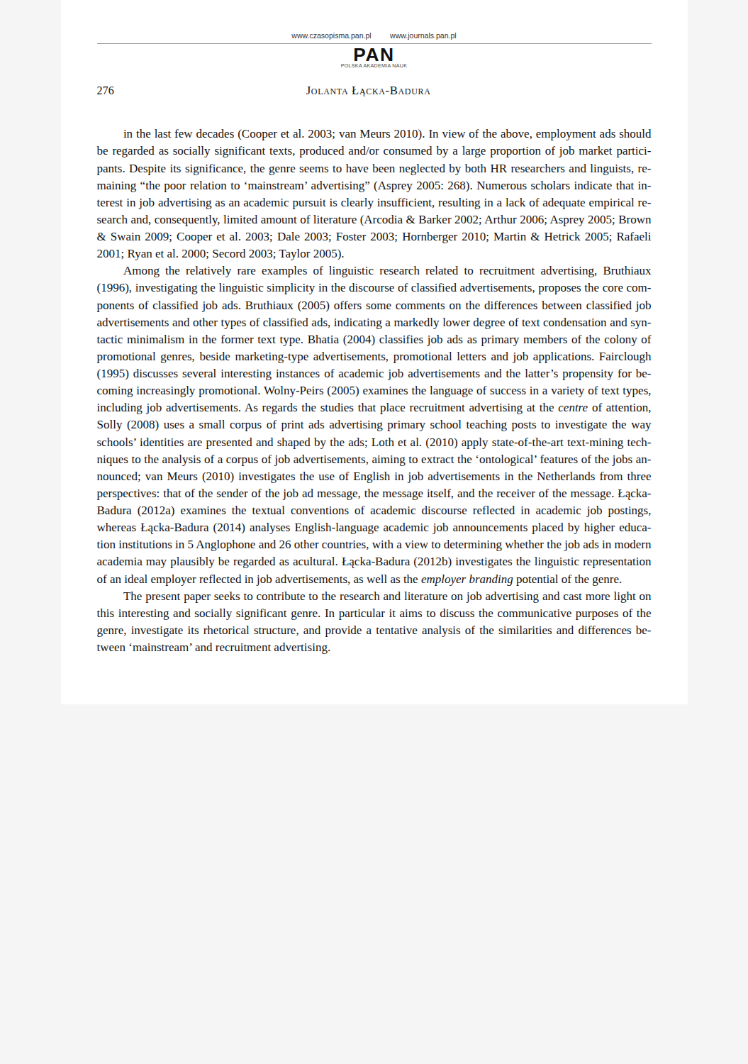www.czasopisma.pan.pl www.journals.pan.pl
PAN
POLSKA AKADEMIA NAUK
276 Jolanta Łącka-Badura
in the last few decades (Cooper et al. 2003; van Meurs 2010). In view of the above, employment ads should be regarded as socially significant texts, produced and/or consumed by a large proportion of job market participants. Despite its significance, the genre seems to have been neglected by both HR researchers and linguists, remaining “the poor relation to ‘mainstream’ advertising” (Asprey 2005: 268). Numerous scholars indicate that interest in job advertising as an academic pursuit is clearly insufficient, resulting in a lack of adequate empirical research and, consequently, limited amount of literature (Arcodia & Barker 2002; Arthur 2006; Asprey 2005; Brown & Swain 2009; Cooper et al. 2003; Dale 2003; Foster 2003; Hornberger 2010; Martin & Hetrick 2005; Rafaeli 2001; Ryan et al. 2000; Secord 2003; Taylor 2005).
Among the relatively rare examples of linguistic research related to recruitment advertising, Bruthiaux (1996), investigating the linguistic simplicity in the discourse of classified advertisements, proposes the core components of classified job ads. Bruthiaux (2005) offers some comments on the differences between classified job advertisements and other types of classified ads, indicating a markedly lower degree of text condensation and syntactic minimalism in the former text type. Bhatia (2004) classifies job ads as primary members of the colony of promotional genres, beside marketing-type advertisements, promotional letters and job applications. Fairclough (1995) discusses several interesting instances of academic job advertisements and the latter’s propensity for becoming increasingly promotional. Wolny-Peirs (2005) examines the language of success in a variety of text types, including job advertisements. As regards the studies that place recruitment advertising at the centre of attention, Solly (2008) uses a small corpus of print ads advertising primary school teaching posts to investigate the way schools’ identities are presented and shaped by the ads; Loth et al. (2010) apply state-of-the-art text-mining techniques to the analysis of a corpus of job advertisements, aiming to extract the ‘ontological’ features of the jobs announced; van Meurs (2010) investigates the use of English in job advertisements in the Netherlands from three perspectives: that of the sender of the job ad message, the message itself, and the receiver of the message. Łącka-Badura (2012a) examines the textual conventions of academic discourse reflected in academic job postings, whereas Łącka-Badura (2014) analyses English-language academic job announcements placed by higher education institutions in 5 Anglophone and 26 other countries, with a view to determining whether the job ads in modern academia may plausibly be regarded as acultural. Łącka-Badura (2012b) investigates the linguistic representation of an ideal employer reflected in job advertisements, as well as the employer branding potential of the genre.
The present paper seeks to contribute to the research and literature on job advertising and cast more light on this interesting and socially significant genre. In particular it aims to discuss the communicative purposes of the genre, investigate its rhetorical structure, and provide a tentative analysis of the similarities and differences between ‘mainstream’ and recruitment advertising.